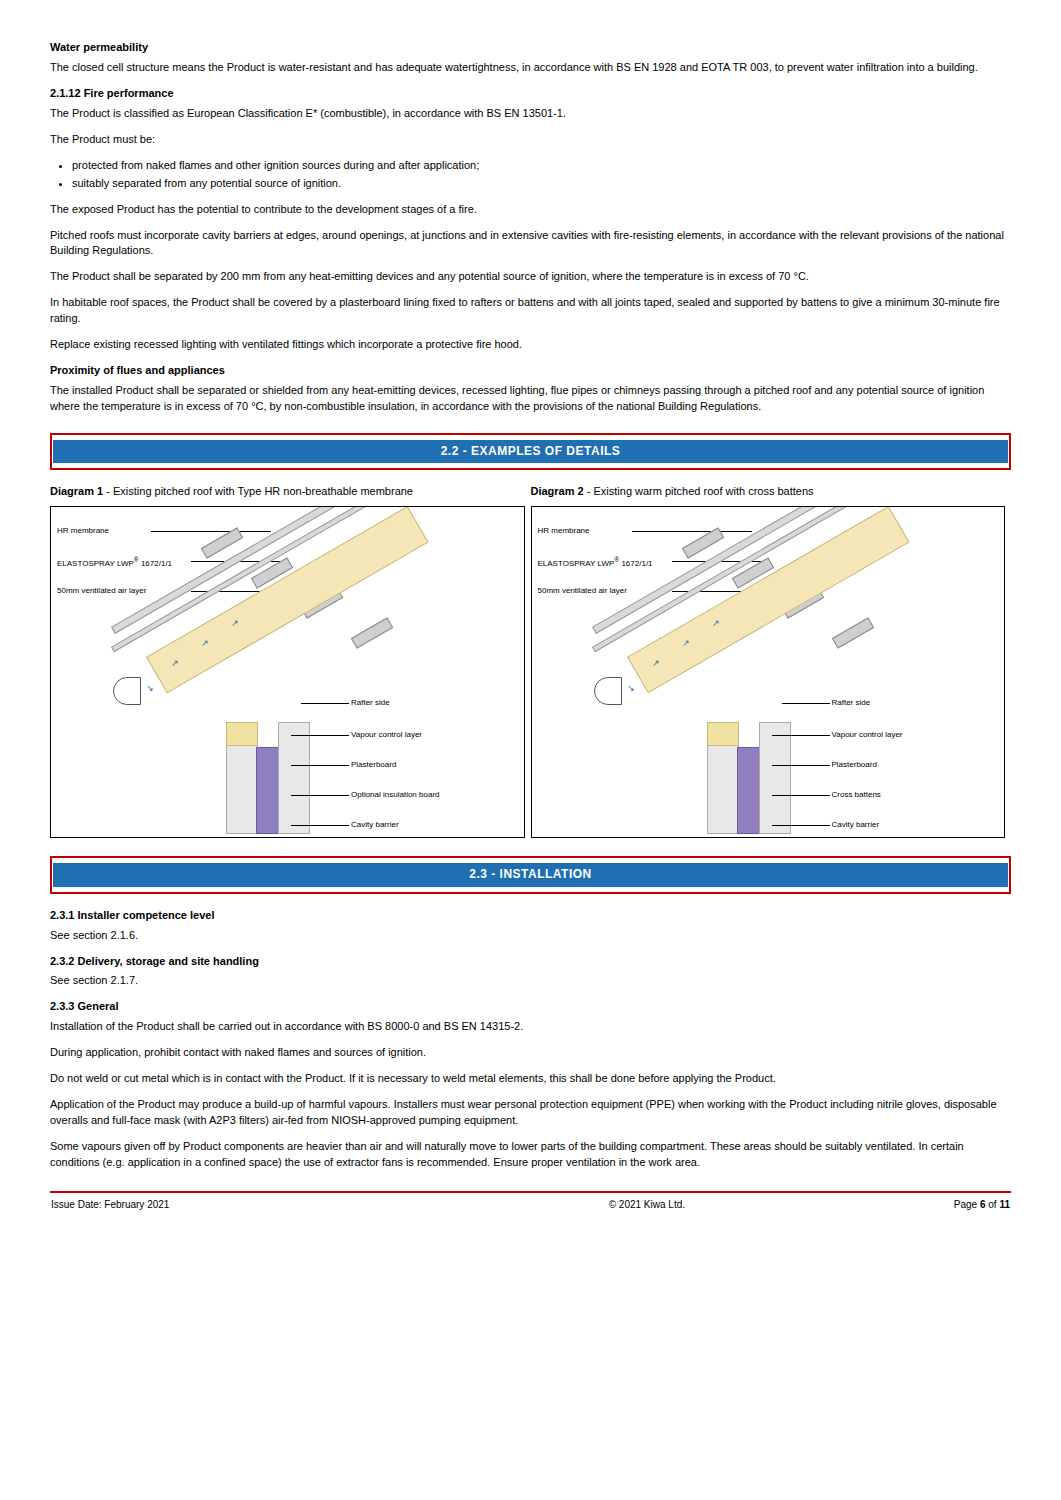Water permeability
The closed cell structure means the Product is water-resistant and has adequate watertightness, in accordance with BS EN 1928 and EOTA TR 003, to prevent water infiltration into a building.
2.1.12 Fire performance
The Product is classified as European Classification E* (combustible), in accordance with BS EN 13501-1.
The Product must be:
protected from naked flames and other ignition sources during and after application;
suitably separated from any potential source of ignition.
The exposed Product has the potential to contribute to the development stages of a fire.
Pitched roofs must incorporate cavity barriers at edges, around openings, at junctions and in extensive cavities with fire-resisting elements, in accordance with the relevant provisions of the national Building Regulations.
The Product shall be separated by 200 mm from any heat-emitting devices and any potential source of ignition, where the temperature is in excess of 70 °C.
In habitable roof spaces, the Product shall be covered by a plasterboard lining fixed to rafters or battens and with all joints taped, sealed and supported by battens to give a minimum 30-minute fire rating.
Replace existing recessed lighting with ventilated fittings which incorporate a protective fire hood.
Proximity of flues and appliances
The installed Product shall be separated or shielded from any heat-emitting devices, recessed lighting, flue pipes or chimneys passing through a pitched roof and any potential source of ignition where the temperature is in excess of 70 °C, by non-combustible insulation, in accordance with the provisions of the national Building Regulations.
2.2 - EXAMPLES OF DETAILS
| Diagram 1 - Existing pitched roof with Type HR non-breathable membrane HR membrane ELASTOSPRAY LWP ® 1672/1/1 50mm ventilated air layer ↗ ↗ ↗ ↘ Rafter side Vapour control layer Plasterboard Optional insulation board Cavity barrier | Diagram 2 - Existing warm pitched roof with cross battens HR membrane ELASTOSPRAY LWP ® 1672/1/1 50mm ventilated air layer ↗ ↗ ↗ ↘ Rafter side Vapour control layer Plasterboard Cross battens Cavity barrier |
2.3 - INSTALLATION
2.3.1 Installer competence level
See section 2.1.6.
2.3.2 Delivery, storage and site handling
See section 2.1.7.
2.3.3 General
Installation of the Product shall be carried out in accordance with BS 8000-0 and BS EN 14315-2.
During application, prohibit contact with naked flames and sources of ignition.
Do not weld or cut metal which is in contact with the Product. If it is necessary to weld metal elements, this shall be done before applying the Product.
Application of the Product may produce a build-up of harmful vapours. Installers must wear personal protection equipment (PPE) when working with the Product including nitrile gloves, disposable overalls and full-face mask (with A2P3 filters) air-fed from NIOSH-approved pumping equipment.
Some vapours given off by Product components are heavier than air and will naturally move to lower parts of the building compartment. These areas should be suitably ventilated. In certain conditions (e.g. application in a confined space) the use of extractor fans is recommended. Ensure proper ventilation in the work area.
| Issue Date: February 2021 | © 2021 Kiwa Ltd. | Page 6 of 11 |